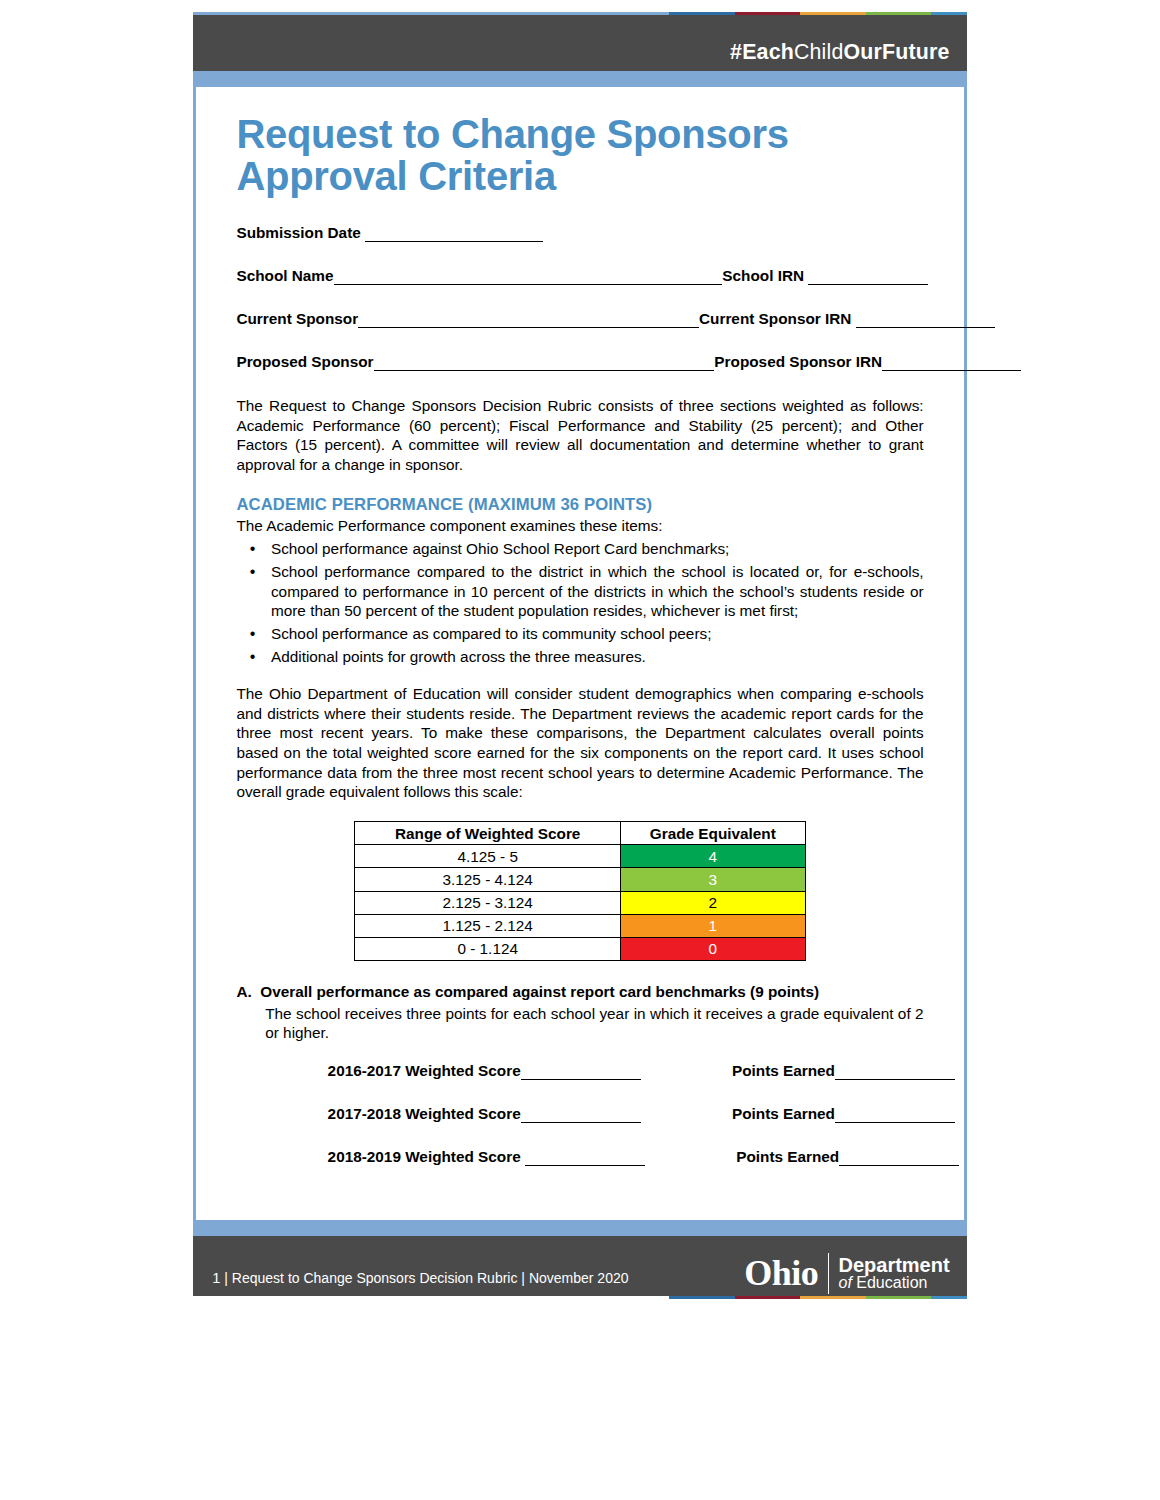#EachChild OurFuture
Request to Change Sponsors Approval Criteria
Submission Date
School Name School IRN
Current Sponsor Current Sponsor IRN
Proposed Sponsor Proposed Sponsor IRN
The Request to Change Sponsors Decision Rubric consists of three sections weighted as follows: Academic Performance (60 percent); Fiscal Performance and Stability (25 percent); and Other Factors (15 percent). A committee will review all documentation and determine whether to grant approval for a change in sponsor.
ACADEMIC PERFORMANCE (MAXIMUM 36 POINTS)
The Academic Performance component examines these items:
School performance against Ohio School Report Card benchmarks;
School performance compared to the district in which the school is located or, for e-schools, compared to performance in 10 percent of the districts in which the school’s students reside or more than 50 percent of the student population resides, whichever is met first;
School performance as compared to its community school peers;
Additional points for growth across the three measures.
The Ohio Department of Education will consider student demographics when comparing e-schools and districts where their students reside. The Department reviews the academic report cards for the three most recent years. To make these comparisons, the Department calculates overall points based on the total weighted score earned for the six components on the report card. It uses school performance data from the three most recent school years to determine Academic Performance. The overall grade equivalent follows this scale:
| Range of Weighted Score | Grade Equivalent |
| --- | --- |
| 4.125 - 5 | 4 |
| 3.125 - 4.124 | 3 |
| 2.125 - 3.124 | 2 |
| 1.125 - 2.124 | 1 |
| 0 - 1.124 | 0 |
A. Overall performance as compared against report card benchmarks (9 points) The school receives three points for each school year in which it receives a grade equivalent of 2 or higher.
2016-2017 Weighted Score Points Earned
2017-2018 Weighted Score Points Earned
2018-2019 Weighted Score Points Earned
1 | Request to Change Sponsors Decision Rubric | November 2020
Ohio Department of Education